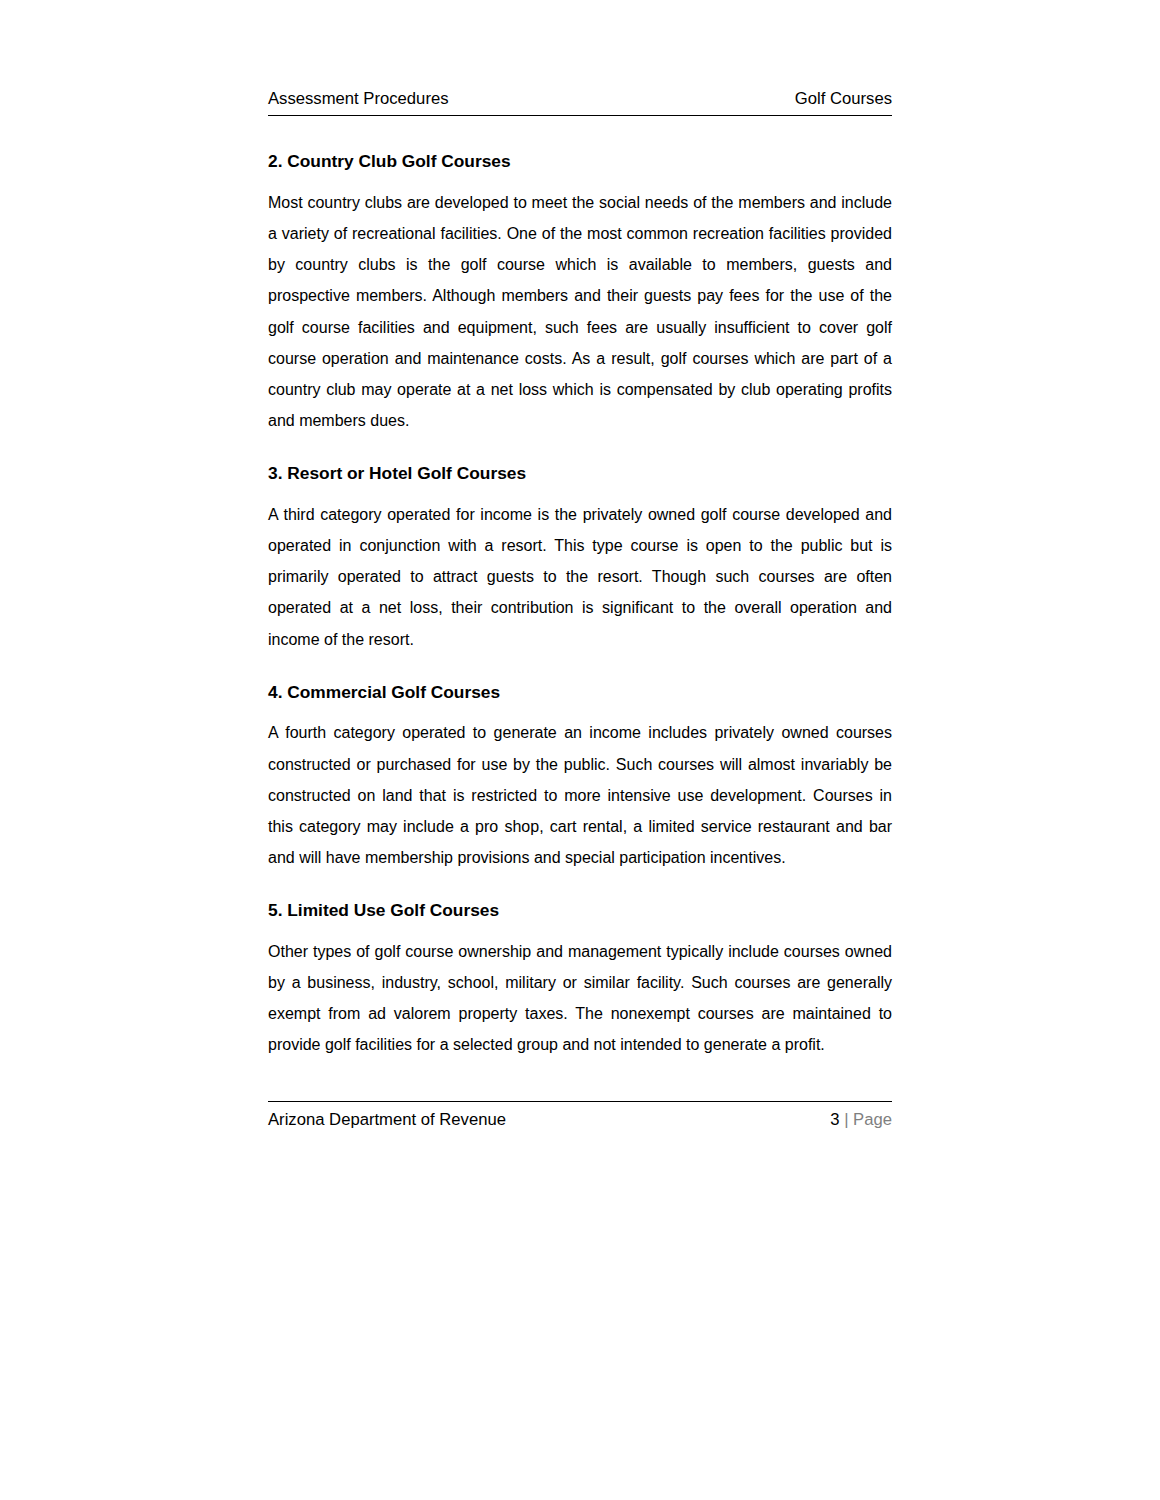Assessment Procedures
Golf Courses
2. Country Club Golf Courses
Most country clubs are developed to meet the social needs of the members and include a variety of recreational facilities. One of the most common recreation facilities provided by country clubs is the golf course which is available to members, guests and prospective members. Although members and their guests pay fees for the use of the golf course facilities and equipment, such fees are usually insufficient to cover golf course operation and maintenance costs. As a result, golf courses which are part of a country club may operate at a net loss which is compensated by club operating profits and members dues.
3. Resort or Hotel Golf Courses
A third category operated for income is the privately owned golf course developed and operated in conjunction with a resort. This type course is open to the public but is primarily operated to attract guests to the resort. Though such courses are often operated at a net loss, their contribution is significant to the overall operation and income of the resort.
4. Commercial Golf Courses
A fourth category operated to generate an income includes privately owned courses constructed or purchased for use by the public. Such courses will almost invariably be constructed on land that is restricted to more intensive use development. Courses in this category may include a pro shop, cart rental, a limited service restaurant and bar and will have membership provisions and special participation incentives.
5. Limited Use Golf Courses
Other types of golf course ownership and management typically include courses owned by a business, industry, school, military or similar facility. Such courses are generally exempt from ad valorem property taxes. The nonexempt courses are maintained to provide golf facilities for a selected group and not intended to generate a profit.
Arizona Department of Revenue
3 | Page